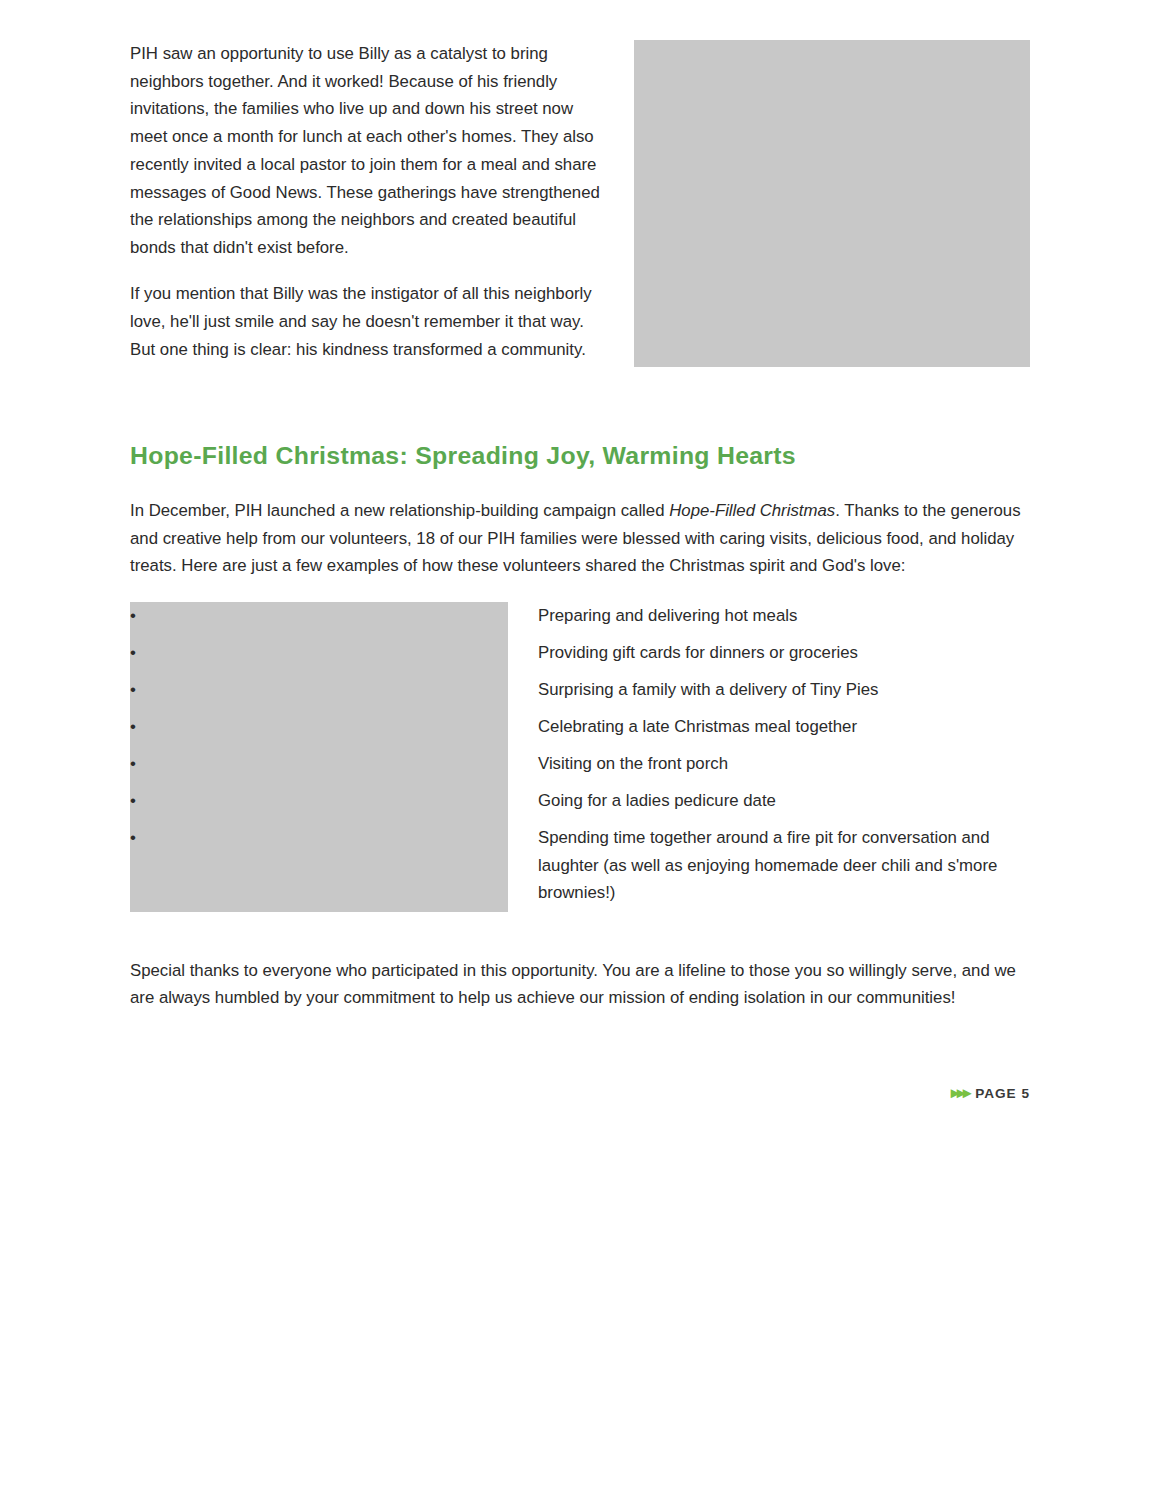PIH saw an opportunity to use Billy as a catalyst to bring neighbors together. And it worked! Because of his friendly invitations, the families who live up and down his street now meet once a month for lunch at each other's homes. They also recently invited a local pastor to join them for a meal and share messages of Good News. These gatherings have strengthened the relationships among the neighbors and created beautiful bonds that didn't exist before.
If you mention that Billy was the instigator of all this neighborly love, he'll just smile and say he doesn't remember it that way. But one thing is clear: his kindness transformed a community.
Hope-Filled Christmas: Spreading Joy, Warming Hearts
In December, PIH launched a new relationship-building campaign called Hope-Filled Christmas. Thanks to the generous and creative help from our volunteers, 18 of our PIH families were blessed with caring visits, delicious food, and holiday treats. Here are just a few examples of how these volunteers shared the Christmas spirit and God's love:
Preparing and delivering hot meals
Providing gift cards for dinners or groceries
Surprising a family with a delivery of Tiny Pies
Celebrating a late Christmas meal together
Visiting on the front porch
Going for a ladies pedicure date
Spending time together around a fire pit for conversation and laughter (as well as enjoying homemade deer chili and s'more brownies!)
Special thanks to everyone who participated in this opportunity. You are a lifeline to those you so willingly serve, and we are always humbled by your commitment to help us achieve our mission of ending isolation in our communities!
▸▸▸PAGE 5